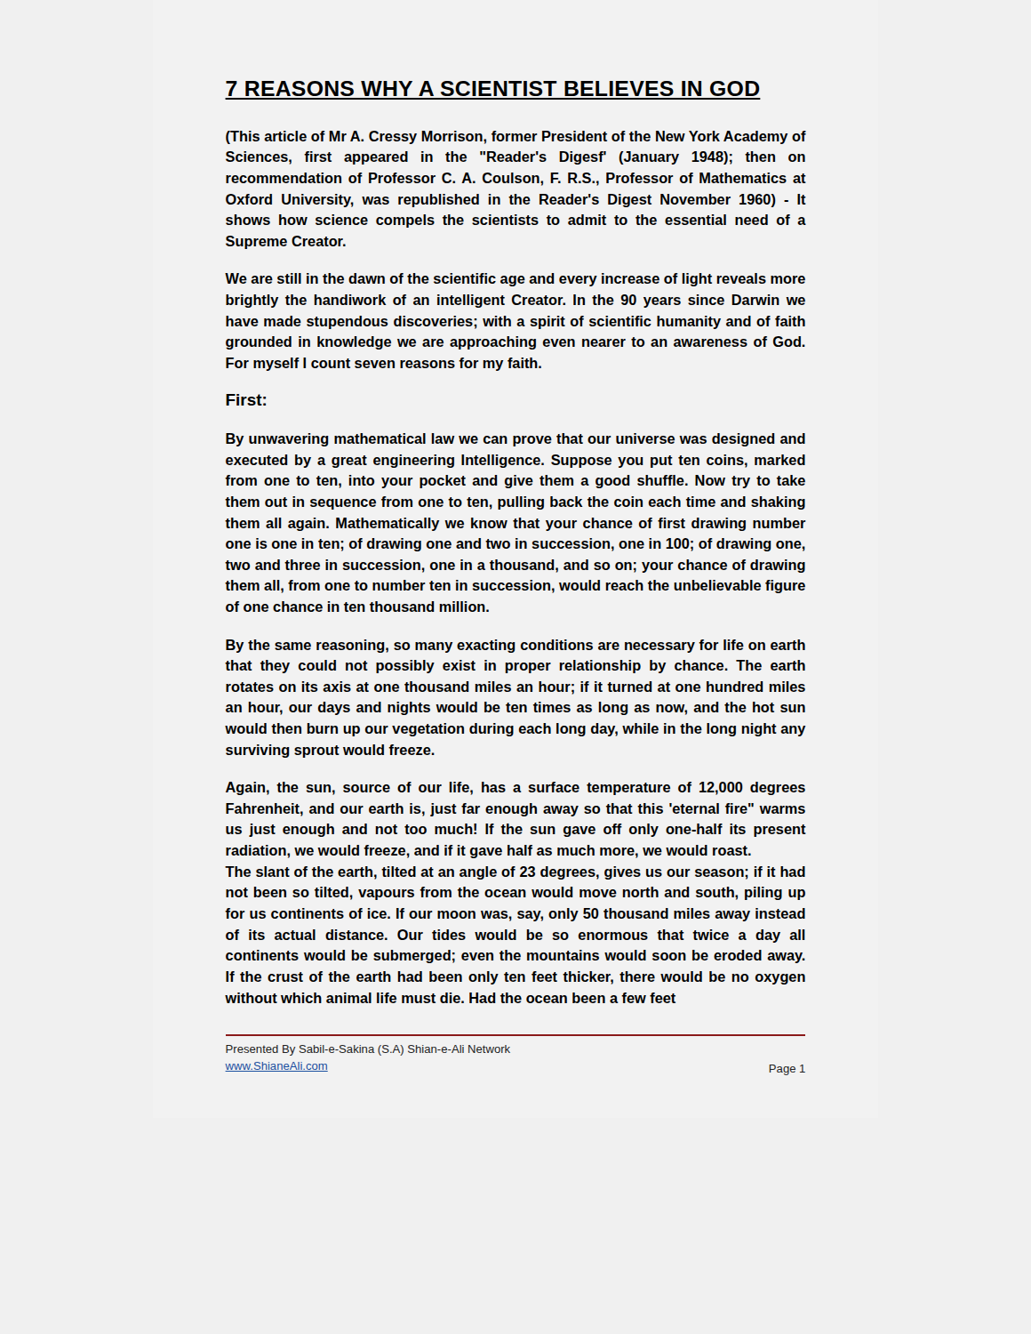7 REASONS WHY A SCIENTIST BELIEVES IN GOD
(This article of Mr A. Cressy Morrison, former President of the New York Academy of Sciences, first appeared in the "Reader's Digesf' (January 1948); then on recommendation of Professor C. A. Coulson, F. R.S., Professor of Mathematics at Oxford University, was republished in the Reader's Digest November 1960) - It shows how science compels the scientists to admit to the essential need of a Supreme Creator.
We are still in the dawn of the scientific age and every increase of light reveals more brightly the handiwork of an intelligent Creator. In the 90 years since Darwin we have made stupendous discoveries; with a spirit of scientific humanity and of faith grounded in knowledge we are approaching even nearer to an awareness of God. For myself I count seven reasons for my faith.
First:
By unwavering mathematical law we can prove that our universe was designed and executed by a great engineering Intelligence. Suppose you put ten coins, marked from one to ten, into your pocket and give them a good shuffle. Now try to take them out in sequence from one to ten, pulling back the coin each time and shaking them all again. Mathematically we know that your chance of first drawing number one is one in ten; of drawing one and two in succession, one in 100; of drawing one, two and three in succession, one in a thousand, and so on; your chance of drawing them all, from one to number ten in succession, would reach the unbelievable figure of one chance in ten thousand million.
By the same reasoning, so many exacting conditions are necessary for life on earth that they could not possibly exist in proper relationship by chance. The earth rotates on its axis at one thousand miles an hour; if it turned at one hundred miles an hour, our days and nights would be ten times as long as now, and the hot sun would then burn up our vegetation during each long day, while in the long night any surviving sprout would freeze.
Again, the sun, source of our life, has a surface temperature of 12,000 degrees Fahrenheit, and our earth is, just far enough away so that this 'eternal fire" warms us just enough and not too much! If the sun gave off only one-half its present radiation, we would freeze, and if it gave half as much more, we would roast.
The slant of the earth, tilted at an angle of 23 degrees, gives us our season; if it had not been so tilted, vapours from the ocean would move north and south, piling up for us continents of ice. If our moon was, say, only 50 thousand miles away instead of its actual distance. Our tides would be so enormous that twice a day all continents would be submerged; even the mountains would soon be eroded away. If the crust of the earth had been only ten feet thicker, there would be no oxygen without which animal life must die. Had the ocean been a few feet
Presented By Sabil-e-Sakina (S.A) Shian-e-Ali Network
www.ShianeAli.com
Page 1